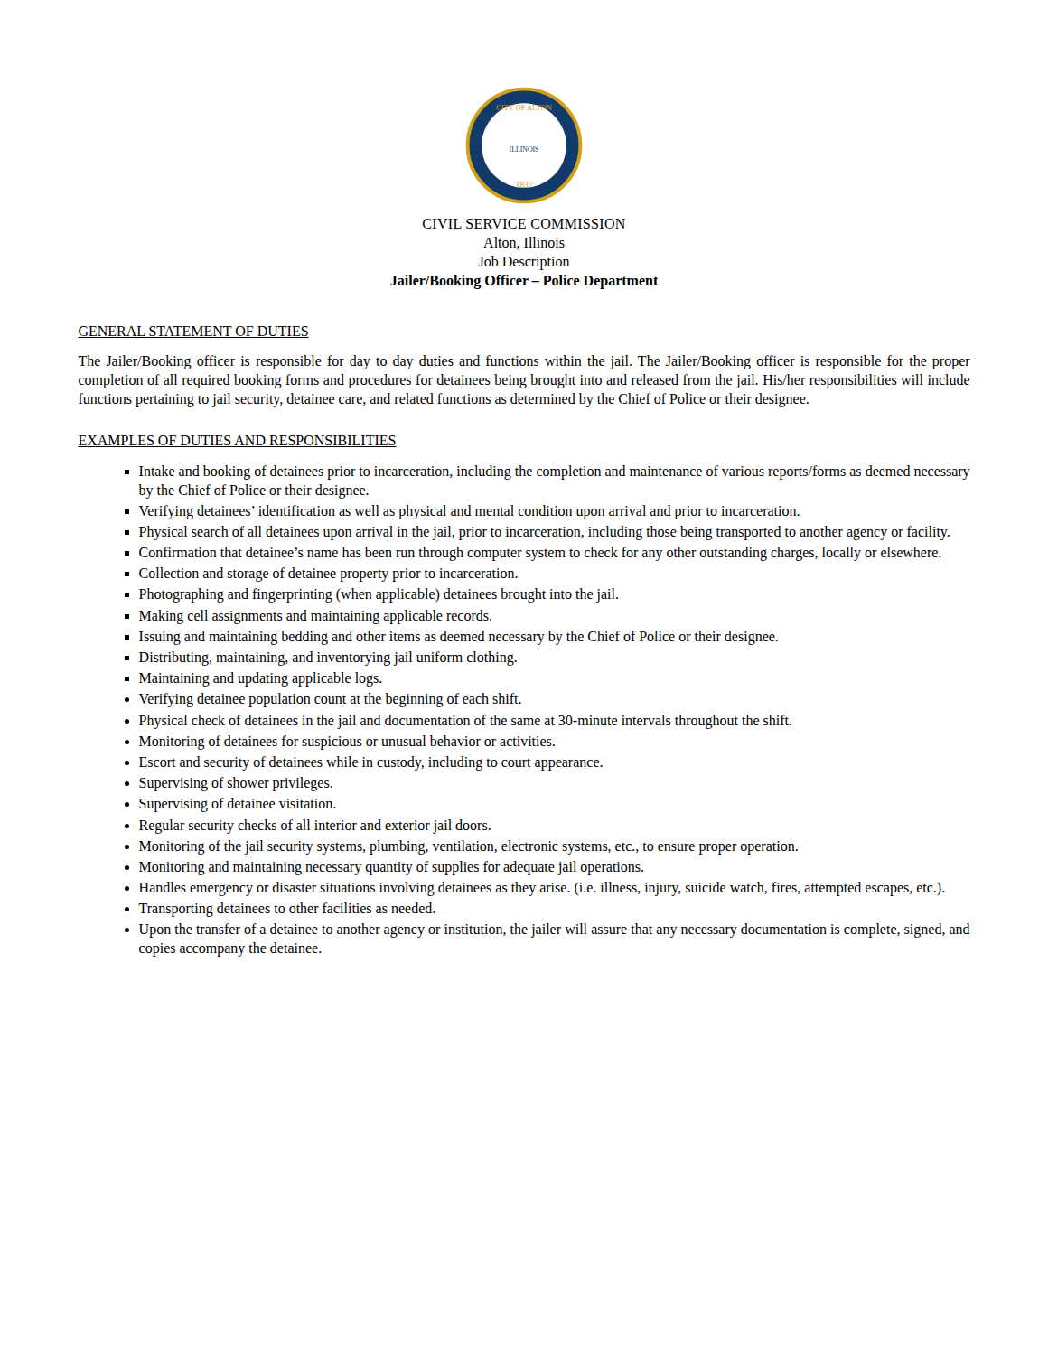Civil Service Commission Alton, Illinois Job Description Jailer/Booking Officer – Police Department
General Statement of Duties
The Jailer/Booking officer is responsible for day to day duties and functions within the jail. The Jailer/Booking officer is responsible for the proper completion of all required booking forms and procedures for detainees being brought into and released from the jail. His/her responsibilities will include functions pertaining to jail security, detainee care, and related functions as determined by the Chief of Police or their designee.
Examples of Duties and Responsibilities
Intake and booking of detainees prior to incarceration, including the completion and maintenance of various reports/forms as deemed necessary by the Chief of Police or their designee.
Verifying detainees’ identification as well as physical and mental condition upon arrival and prior to incarceration.
Physical search of all detainees upon arrival in the jail, prior to incarceration, including those being transported to another agency or facility.
Confirmation that detainee’s name has been run through computer system to check for any other outstanding charges, locally or elsewhere.
Collection and storage of detainee property prior to incarceration.
Photographing and fingerprinting (when applicable) detainees brought into the jail.
Making cell assignments and maintaining applicable records.
Issuing and maintaining bedding and other items as deemed necessary by the Chief of Police or their designee.
Distributing, maintaining, and inventorying jail uniform clothing.
Maintaining and updating applicable logs.
Verifying detainee population count at the beginning of each shift.
Physical check of detainees in the jail and documentation of the same at 30-minute intervals throughout the shift.
Monitoring of detainees for suspicious or unusual behavior or activities.
Escort and security of detainees while in custody, including to court appearance.
Supervising of shower privileges.
Supervising of detainee visitation.
Regular security checks of all interior and exterior jail doors.
Monitoring of the jail security systems, plumbing, ventilation, electronic systems, etc., to ensure proper operation.
Monitoring and maintaining necessary quantity of supplies for adequate jail operations.
Handles emergency or disaster situations involving detainees as they arise. (i.e. illness, injury, suicide watch, fires, attempted escapes, etc.).
Transporting detainees to other facilities as needed.
Upon the transfer of a detainee to another agency or institution, the jailer will assure that any necessary documentation is complete, signed, and copies accompany the detainee.